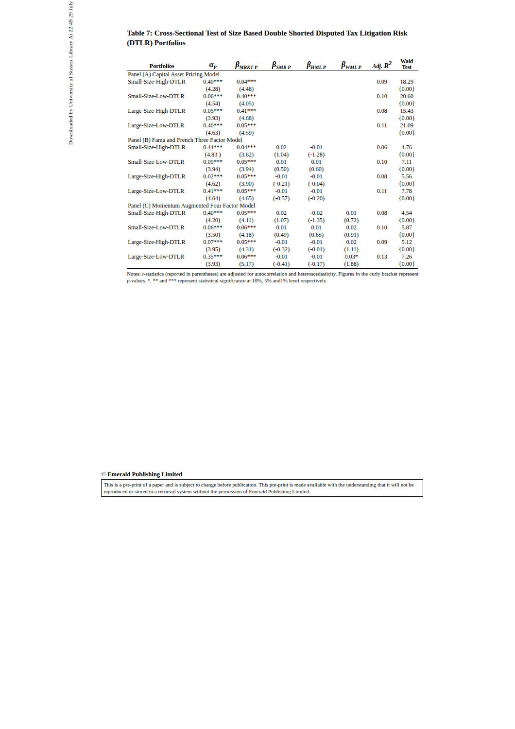Downloaded by University of Sussex Library At 22:49 29 July 2018 (PT)
Table 7: Cross-Sectional Test of Size Based Double Shorted Disputed Tax Litigation Risk (DTLR) Portfolios
| Portfolios | α P | β MRKT P | β SMB P | β HML P | β WML P | Adj. R 2 | Wald Test |
| --- | --- | --- | --- | --- | --- | --- | --- |
| Panel (A) Capital Asset Pricing Model |
| Small-Size-High-DTLR | 0.40*** | 0.04*** | | | | 0.09 | 18.29 |
| | (4.28) | (4.48) | | | | | {0.00} |
| Small-Size-Low-DTLR | 0.06*** | 0.40*** | | | | 0.10 | 20.60 |
| | (4.54) | (4.05) | | | | | {0.00} |
| Large-Size-High-DTLR | 0.05*** | 0.41*** | | | | 0.08 | 15.43 |
| | (3.93) | (4.68) | | | | | {0.00} |
| Large-Size-Low-DTLR | 0.40*** | 0.05*** | | | | 0.11 | 21.09 |
| | (4.63) | (4.59) | | | | | {0.00} |
| Panel (B) Fama and French Three Factor Model |
| Small-Size-High-DTLR | 0.44*** | 0.04*** | 0.02 | -0.01 | | 0.06 | 4.76 |
| | (4.83 ) | (3.62) | (1.04) | (-1.28) | | | {0.00} |
| Small-Size-Low-DTLR | 0.09*** | 0.05*** | 0.01 | 0.01 | | 0.10 | 7.11 |
| | (3.94) | (3.94) | (0.50) | (0.60) | | | {0.00} |
| Large-Size-High-DTLR | 0.02*** | 0.05*** | -0.01 | -0.01 | | 0.08 | 5.56 |
| | (4.62) | (3.90) | (-0.21) | (-0.04) | | | {0.00} |
| Large-Size-Low-DTLR | 0.41*** | 0.05*** | -0.01 | -0.01 | | 0.11 | 7.78 |
| | (4.64) | (4.65) | (-0.57) | (-0.20) | | | {0.00} |
| Panel (C) Momentum Augmented Four Factor Model |
| Small-Size-High-DTLR | 0.40*** | 0.05*** | 0.02 | -0.02 | 0.01 | 0.08 | 4.54 |
| | (4.20) | (4.11) | (1.07) | (-1.35) | (0.72) | | {0.00} |
| Small-Size-Low-DTLR | 0.06*** | 0.06*** | 0.01 | 0.01 | 0.02 | 0.10 | 5.87 |
| | (3.50) | (4.18) | (0.49) | (0.65) | (0.91) | | {0.00} |
| Large-Size-High-DTLR | 0.07*** | 0.05*** | -0.01 | -0.01 | 0.02 | 0.09 | 5.12 |
| | (3.95) | (4.31) | (-0.32) | (-0.01) | (1.11) | | {0.00} |
| Large-Size-Low-DTLR | 0.35*** | 0.06*** | -0.01 | -0.01 | 0.03* | 0.13 | 7.26 |
| | (3.93) | (5.17) | (-0.41) | (-0.17) | (1.88) | | {0.00} |
Notes: t-statistics (reported in parentheses) are adjusted for autocorrelation and heteroscedasticity. Figures in the curly bracket represent p-values. *, ** and *** represent statistical significance at 10%, 5% and1% level respectively.
© Emerald Publishing Limited
This is a pre-print of a paper and is subject to change before publication. This pre-print is made available with the understanding that it will not be reproduced or stored in a retrieval system without the permission of Emerald Publishing Limited.